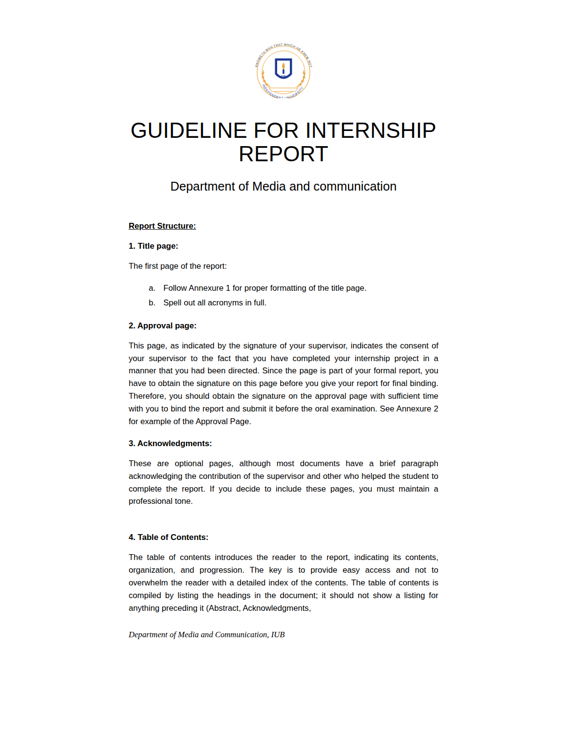KNOWETH MAN THAT WHICH HE KNEW NOT INDEPENDENT UNIVERSITY IUB
GUIDELINE FOR INTERNSHIP REPORT
Department of Media and communication
Report Structure:
1. Title page:
The first page of the report:
Follow Annexure 1 for proper formatting of the title page.
Spell out all acronyms in full.
2. Approval page:
This page, as indicated by the signature of your supervisor, indicates the consent of your supervisor to the fact that you have completed your internship project in a manner that you had been directed. Since the page is part of your formal report, you have to obtain the signature on this page before you give your report for final binding. Therefore, you should obtain the signature on the approval page with sufficient time with you to bind the report and submit it before the oral examination. See Annexure 2 for example of the Approval Page.
3. Acknowledgments:
These are optional pages, although most documents have a brief paragraph acknowledging the contribution of the supervisor and other who helped the student to complete the report. If you decide to include these pages, you must maintain a professional tone.
4. Table of Contents:
The table of contents introduces the reader to the report, indicating its contents, organization, and progression. The key is to provide easy access and not to overwhelm the reader with a detailed index of the contents. The table of contents is compiled by listing the headings in the document; it should not show a listing for anything preceding it (Abstract, Acknowledgments,
Department of Media and Communication, IUB